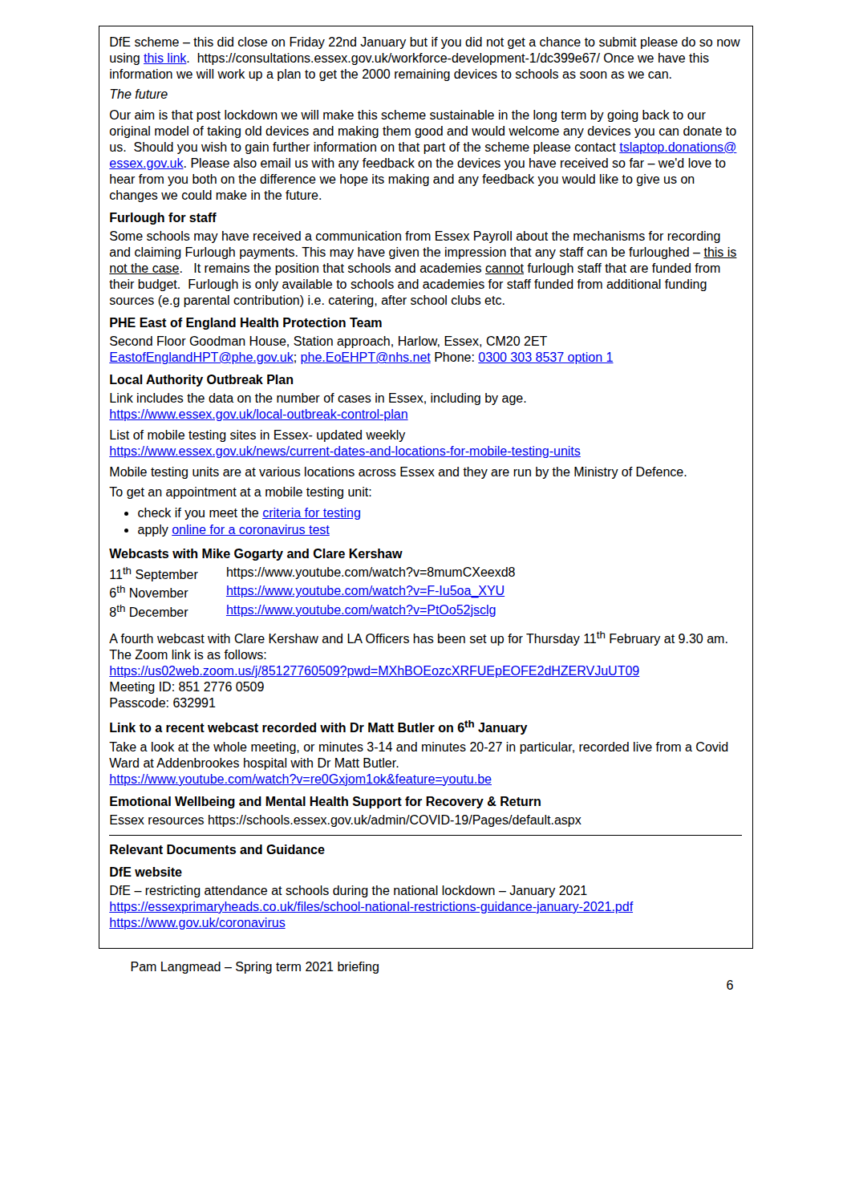DfE scheme – this did close on Friday 22nd January but if you did not get a chance to submit please do so now using this link. https://consultations.essex.gov.uk/workforce-development-1/dc399e67/ Once we have this information we will work up a plan to get the 2000 remaining devices to schools as soon as we can.
The future
Our aim is that post lockdown we will make this scheme sustainable in the long term by going back to our original model of taking old devices and making them good and would welcome any devices you can donate to us. Should you wish to gain further information on that part of the scheme please contact tslaptop.donations@essex.gov.uk. Please also email us with any feedback on the devices you have received so far – we'd love to hear from you both on the difference we hope its making and any feedback you would like to give us on changes we could make in the future.
Furlough for staff
Some schools may have received a communication from Essex Payroll about the mechanisms for recording and claiming Furlough payments. This may have given the impression that any staff can be furloughed – this is not the case. It remains the position that schools and academies cannot furlough staff that are funded from their budget. Furlough is only available to schools and academies for staff funded from additional funding sources (e.g parental contribution) i.e. catering, after school clubs etc.
PHE East of England Health Protection Team
Second Floor Goodman House, Station approach, Harlow, Essex, CM20 2ET
EastofEnglandHPT@phe.gov.uk; phe.EoEHPT@nhs.net Phone: 0300 303 8537 option 1
Local Authority Outbreak Plan
Link includes the data on the number of cases in Essex, including by age.
https://www.essex.gov.uk/local-outbreak-control-plan
List of mobile testing sites in Essex- updated weekly
https://www.essex.gov.uk/news/current-dates-and-locations-for-mobile-testing-units
Mobile testing units are at various locations across Essex and they are run by the Ministry of Defence.
To get an appointment at a mobile testing unit:
check if you meet the criteria for testing
apply online for a coronavirus test
Webcasts with Mike Gogarty and Clare Kershaw
11th September https://www.youtube.com/watch?v=8mumCXeexd8
6th November https://www.youtube.com/watch?v=F-Iu5oa_XYU
8th December https://www.youtube.com/watch?v=PtOo52jsclg
A fourth webcast with Clare Kershaw and LA Officers has been set up for Thursday 11th February at 9.30 am. The Zoom link is as follows:
https://us02web.zoom.us/j/85127760509?pwd=MXhBOEozcXRFUEpEOFE2dHZERVJuUT09
Meeting ID: 851 2776 0509
Passcode: 632991
Link to a recent webcast recorded with Dr Matt Butler on 6th January
Take a look at the whole meeting, or minutes 3-14 and minutes 20-27 in particular, recorded live from a Covid Ward at Addenbrookes hospital with Dr Matt Butler.
https://www.youtube.com/watch?v=re0Gxjom1ok&feature=youtu.be
Emotional Wellbeing and Mental Health Support for Recovery & Return
Essex resources https://schools.essex.gov.uk/admin/COVID-19/Pages/default.aspx
Relevant Documents and Guidance
DfE website
DfE – restricting attendance at schools during the national lockdown – January 2021
https://essexprimaryheads.co.uk/files/school-national-restrictions-guidance-january-2021.pdf
https://www.gov.uk/coronavirus
Pam Langmead – Spring term 2021 briefing
6